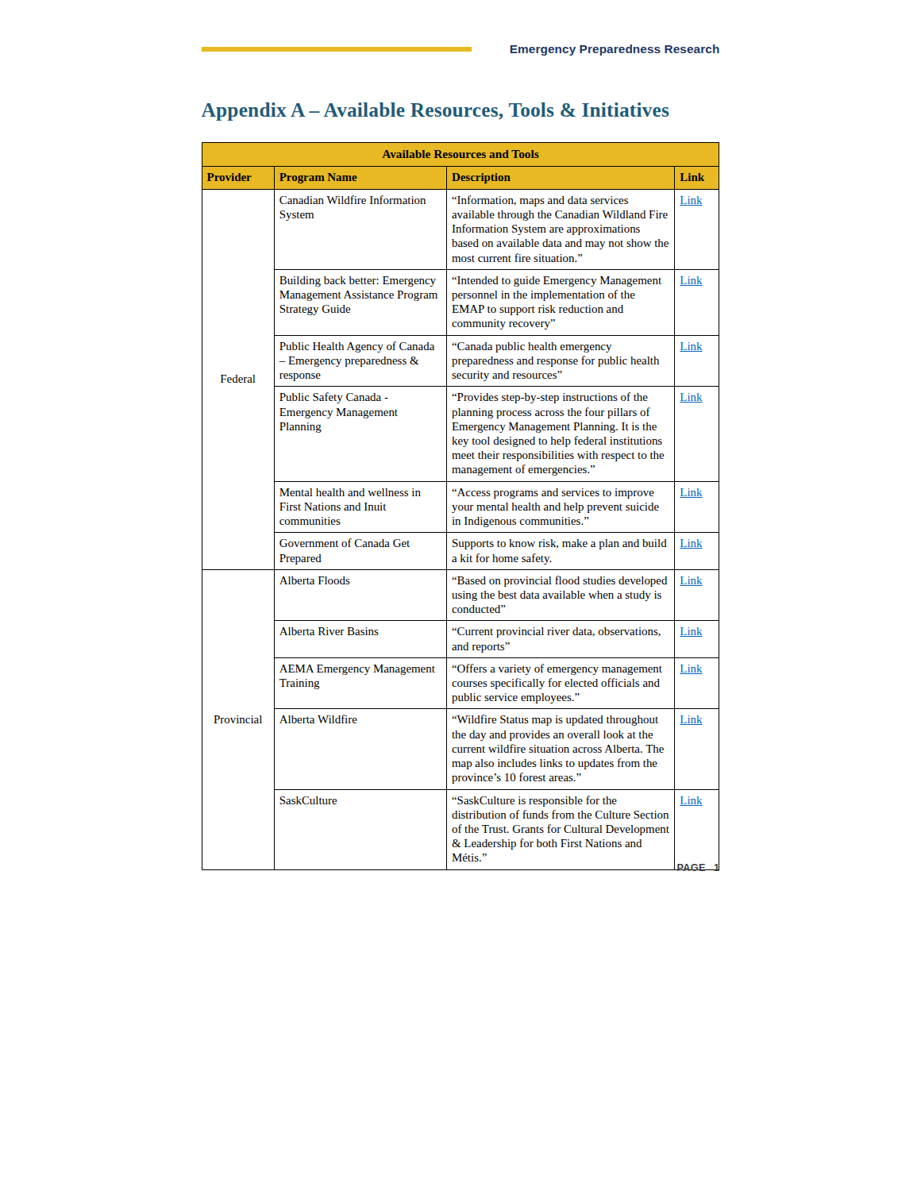Emergency Preparedness Research
Appendix A – Available Resources, Tools & Initiatives
Available Resources and Tools
| Provider | Program Name | Description | Link |
| --- | --- | --- | --- |
| Federal | Canadian Wildfire Information System | “Information, maps and data services available through the Canadian Wildland Fire Information System are approximations based on available data and may not show the most current fire situation.” | Link |
| Building back better: Emergency Management Assistance Program Strategy Guide | “Intended to guide Emergency Management personnel in the implementation of the EMAP to support risk reduction and community recovery” | Link |
| Public Health Agency of Canada – Emergency preparedness & response | “Canada public health emergency preparedness and response for public health security and resources” | Link |
| Public Safety Canada - Emergency Management Planning | “Provides step-by-step instructions of the planning process across the four pillars of Emergency Management Planning. It is the key tool designed to help federal institutions meet their responsibilities with respect to the management of emergencies.” | Link |
| Mental health and wellness in First Nations and Inuit communities | “Access programs and services to improve your mental health and help prevent suicide in Indigenous communities.” | Link |
| Government of Canada Get Prepared | Supports to know risk, make a plan and build a kit for home safety. | Link |
| Provincial | Alberta Floods | “Based on provincial flood studies developed using the best data available when a study is conducted” | Link |
| Alberta River Basins | “Current provincial river data, observations, and reports” | Link |
| AEMA Emergency Management Training | “Offers a variety of emergency management courses specifically for elected officials and public service employees.” | Link |
| Alberta Wildfire | “Wildfire Status map is updated throughout the day and provides an overall look at the current wildfire situation across Alberta. The map also includes links to updates from the province’s 10 forest areas.” | Link |
| SaskCulture | “SaskCulture is responsible for the distribution of funds from the Culture Section of the Trust. Grants for Cultural Development & Leadership for both First Nations and Métis.” | Link |
PAGE1